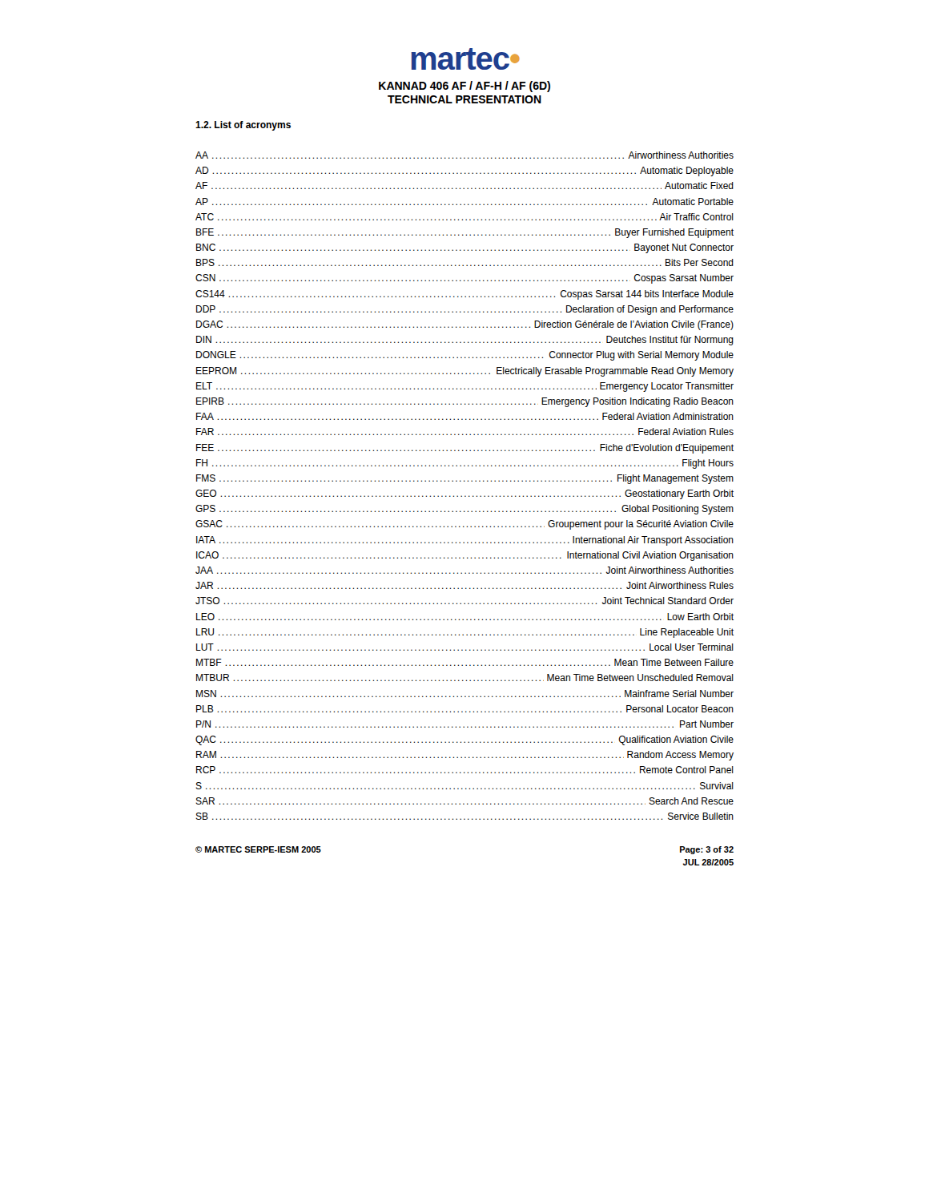martec•
KANNAD 406 AF / AF-H / AF (6D)
TECHNICAL PRESENTATION
1.2. List of acronyms
AA Airworthiness Authorities
AD Automatic Deployable
AF Automatic Fixed
AP Automatic Portable
ATC Air Traffic Control
BFE Buyer Furnished Equipment
BNC Bayonet Nut Connector
BPS Bits Per Second
CSN Cospas Sarsat Number
CS144 Cospas Sarsat 144 bits Interface Module
DDP Declaration of Design and Performance
DGAC Direction Générale de l’Aviation Civile (France)
DIN Deutches Institut für Normung
DONGLE Connector Plug with Serial Memory Module
EEPROM Electrically Erasable Programmable Read Only Memory
ELT Emergency Locator Transmitter
EPIRB Emergency Position Indicating Radio Beacon
FAA Federal Aviation Administration
FAR Federal Aviation Rules
FEE Fiche d'Evolution d'Equipement
FH Flight Hours
FMS Flight Management System
GEO Geostationary Earth Orbit
GPS Global Positioning System
GSAC Groupement pour la Sécurité Aviation Civile
IATA International Air Transport Association
ICAO International Civil Aviation Organisation
JAA Joint Airworthiness Authorities
JAR Joint Airworthiness Rules
JTSO Joint Technical Standard Order
LEO Low Earth Orbit
LRU Line Replaceable Unit
LUT Local User Terminal
MTBF Mean Time Between Failure
MTBUR Mean Time Between Unscheduled Removal
MSN Mainframe Serial Number
PLB Personal Locator Beacon
P/N Part Number
QAC Qualification Aviation Civile
RAM Random Access Memory
RCP Remote Control Panel
S Survival
SAR Search And Rescue
SB Service Bulletin
© MARTEC SERPE-IESM 2005
Page: 3 of 32
JUL 28/2005